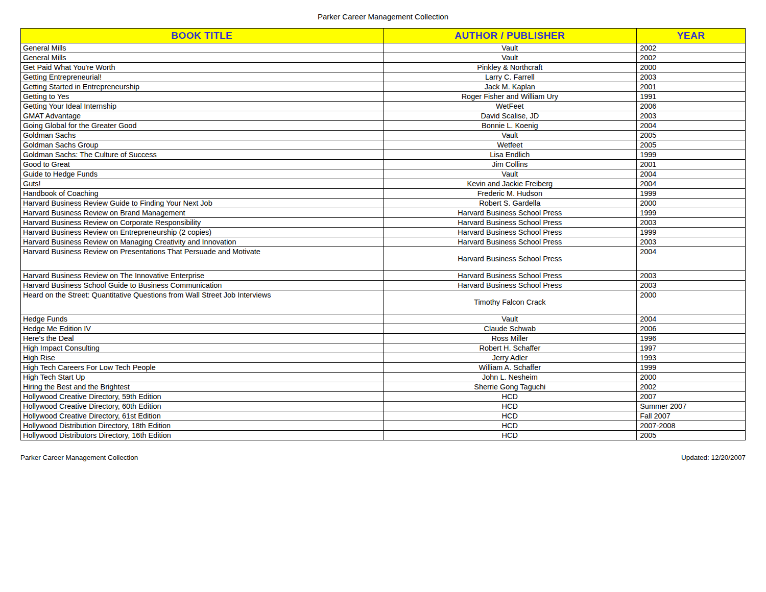Parker Career Management Collection
| BOOK TITLE | AUTHOR / PUBLISHER | YEAR |
| --- | --- | --- |
| General Mills | Vault | 2002 |
| General Mills | Vault | 2002 |
| Get Paid What You're Worth | Pinkley & Northcraft | 2000 |
| Getting Entrepreneurial! | Larry C. Farrell | 2003 |
| Getting Started in Entrepreneurship | Jack M. Kaplan | 2001 |
| Getting to Yes | Roger Fisher and William Ury | 1991 |
| Getting Your Ideal Internship | WetFeet | 2006 |
| GMAT Advantage | David Scalise, JD | 2003 |
| Going Global for the Greater Good | Bonnie L. Koenig | 2004 |
| Goldman Sachs | Vault | 2005 |
| Goldman Sachs Group | Wetfeet | 2005 |
| Goldman Sachs: The Culture of Success | Lisa Endlich | 1999 |
| Good to Great | Jim Collins | 2001 |
| Guide to Hedge Funds | Vault | 2004 |
| Guts! | Kevin and Jackie Freiberg | 2004 |
| Handbook of Coaching | Frederic M. Hudson | 1999 |
| Harvard Business Review Guide to Finding Your Next Job | Robert S. Gardella | 2000 |
| Harvard Business Review on Brand Management | Harvard Business School Press | 1999 |
| Harvard Business Review on Corporate Responsibility | Harvard Business School Press | 2003 |
| Harvard Business Review on Entrepreneurship (2 copies) | Harvard Business School Press | 1999 |
| Harvard Business Review on Managing Creativity and Innovation | Harvard Business School Press | 2003 |
| Harvard Business Review on Presentations That Persuade and Motivate | Harvard Business School Press | 2004 |
| Harvard Business Review on The Innovative Enterprise | Harvard Business School Press | 2003 |
| Harvard Business School Guide to Business Communication | Harvard Business School Press | 2003 |
| Heard on the Street: Quantitative Questions from Wall Street Job Interviews | Timothy Falcon Crack | 2000 |
| Hedge Funds | Vault | 2004 |
| Hedge Me Edition IV | Claude Schwab | 2006 |
| Here's the Deal | Ross Miller | 1996 |
| High Impact Consulting | Robert H. Schaffer | 1997 |
| High Rise | Jerry Adler | 1993 |
| High Tech Careers For Low Tech People | William A. Schaffer | 1999 |
| High Tech Start Up | John L. Nesheim | 2000 |
| Hiring the Best and the Brightest | Sherrie Gong Taguchi | 2002 |
| Hollywood Creative Directory, 59th Edition | HCD | 2007 |
| Hollywood Creative Directory, 60th Edition | HCD | Summer 2007 |
| Hollywood Creative Directory, 61st Edition | HCD | Fall 2007 |
| Hollywood Distribution Directory, 18th Edition | HCD | 2007-2008 |
| Hollywood Distributors Directory, 16th Edition | HCD | 2005 |
Parker Career Management Collection Updated: 12/20/2007